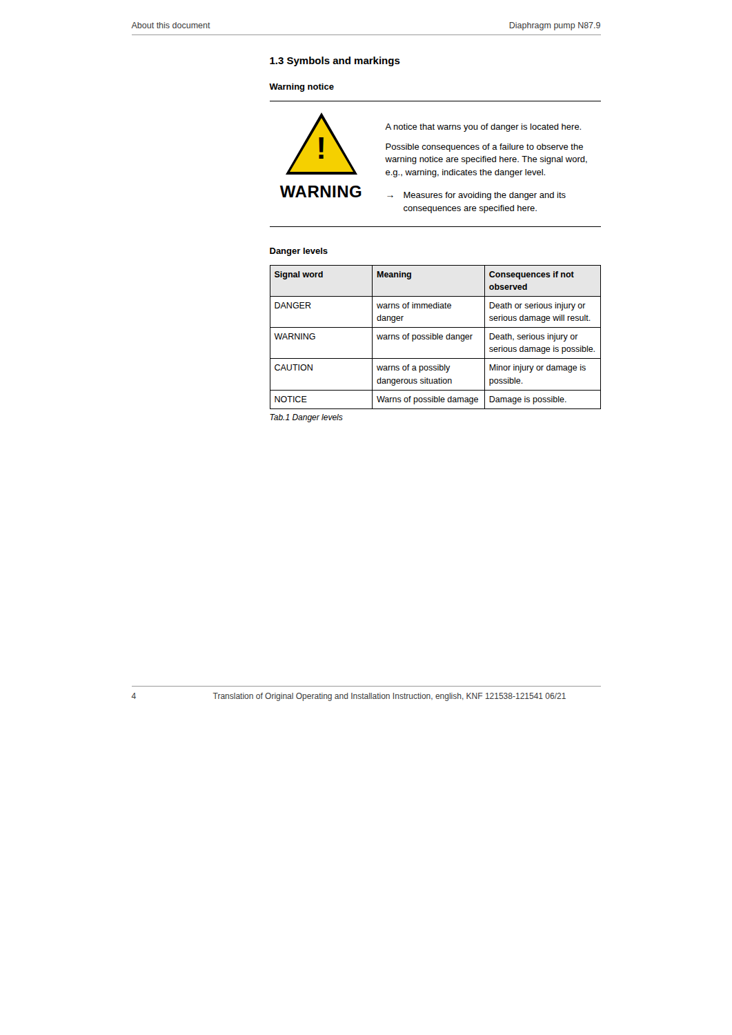About this document
Diaphragm pump N87.9
1.3 Symbols and markings
Warning notice
!
WARNING
A notice that warns you of danger is located here.
Possible consequences of a failure to observe the warning notice are specified here. The signal word, e.g., warning, indicates the danger level.
→
Measures for avoiding the danger and its consequences are specified here.
Danger levels
| Signal word | Meaning | Consequences if not observed |
| --- | --- | --- |
| DANGER | warns of immediate danger | Death or serious injury or serious damage will result. |
| WARNING | warns of possible danger | Death, serious injury or serious damage is possible. |
| CAUTION | warns of a possibly dangerous situation | Minor injury or damage is possible. |
| NOTICE | Warns of possible damage | Damage is possible. |
Tab.1 Danger levels
4
Translation of Original Operating and Installation Instruction, english, KNF 121538-121541 06/21